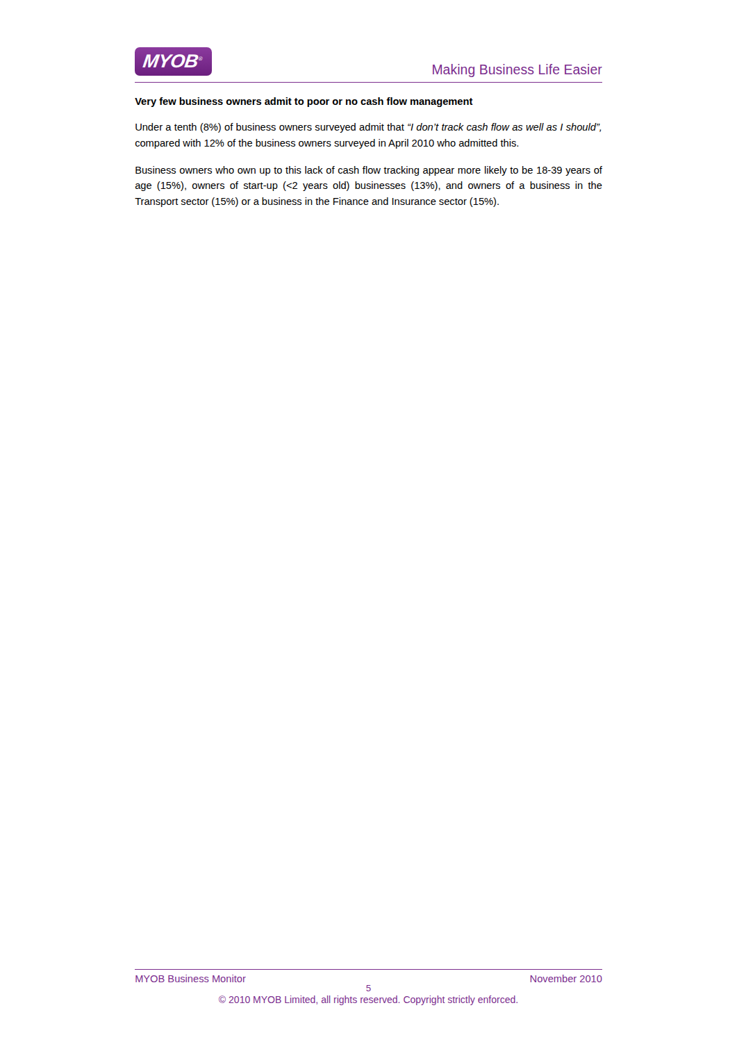MYOB®
Making Business Life Easier
Very few business owners admit to poor or no cash flow management
Under a tenth (8%) of business owners surveyed admit that “I don’t track cash flow as well as I should”, compared with 12% of the business owners surveyed in April 2010 who admitted this.
Business owners who own up to this lack of cash flow tracking appear more likely to be 18-39 years of age (15%), owners of start-up (<2 years old) businesses (13%), and owners of a business in the Transport sector (15%) or a business in the Finance and Insurance sector (15%).
MYOB Business Monitor November 2010
5
© 2010 MYOB Limited, all rights reserved. Copyright strictly enforced.